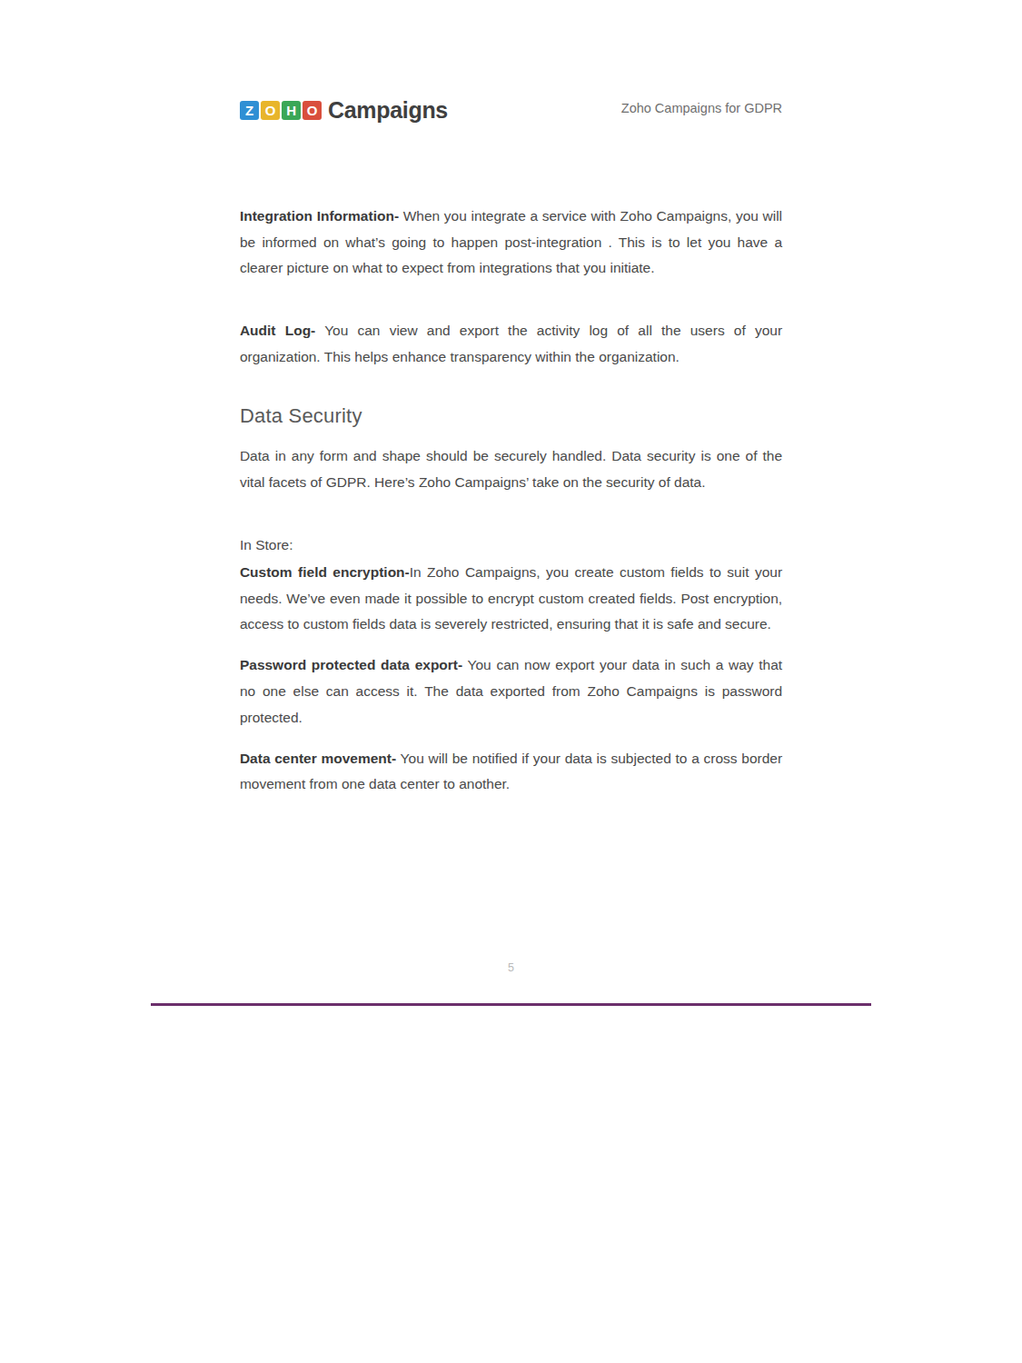ZOHO Campaigns
Zoho Campaigns for GDPR
Integration Information- When you integrate a service with Zoho Campaigns, you will be informed on what’s going to happen post-integration . This is to let you have a clearer picture on what to expect from integrations that you initiate.
Audit Log- You can view and export the activity log of all the users of your organization. This helps enhance transparency within the organization.
Data Security
Data in any form and shape should be securely handled. Data security is one of the vital facets of GDPR. Here’s Zoho Campaigns’ take on the security of data.
In Store:
Custom field encryption-In Zoho Campaigns, you create custom fields to suit your needs. We’ve even made it possible to encrypt custom created fields. Post encryption, access to custom fields data is severely restricted, ensuring that it is safe and secure.
Password protected data export- You can now export your data in such a way that no one else can access it. The data exported from Zoho Campaigns is password protected.
Data center movement- You will be notified if your data is subjected to a cross border movement from one data center to another.
5